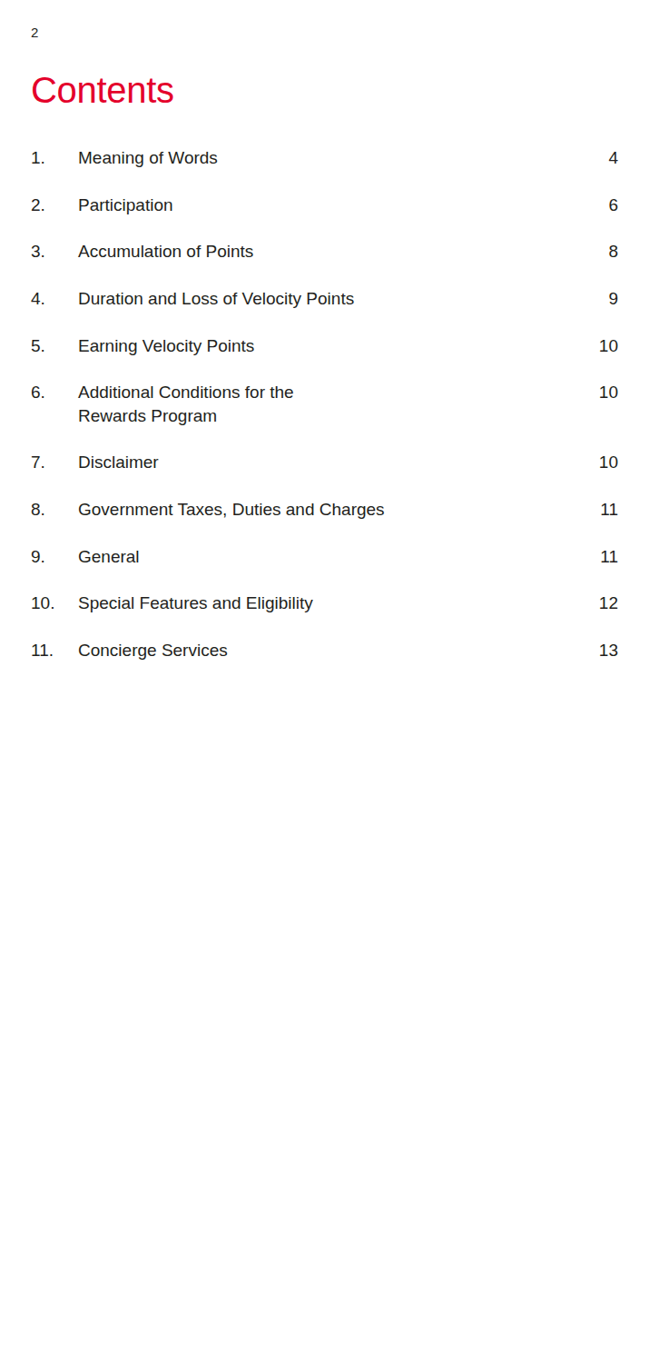2
Contents
| 1. | Meaning of Words | 4 |
| 2. | Participation | 6 |
| 3. | Accumulation of Points | 8 |
| 4. | Duration and Loss of Velocity Points | 9 |
| 5. | Earning Velocity Points | 10 |
| 6. | Additional Conditions for the Rewards Program | 10 |
| 7. | Disclaimer | 10 |
| 8. | Government Taxes, Duties and Charges | 11 |
| 9. | General | 11 |
| 10. | Special Features and Eligibility | 12 |
| 11. | Concierge Services | 13 |